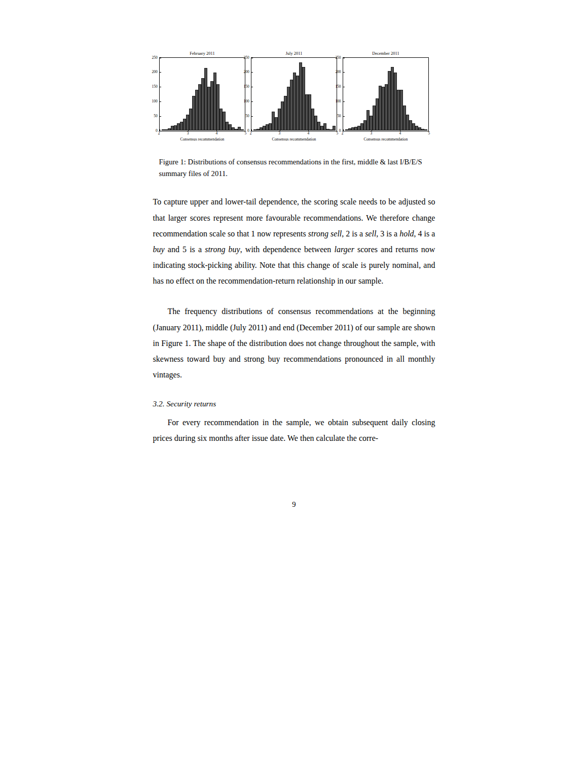February 2011
250 200 150 100 50 0
2 3 4 5
Consensus recommendation
July 2011
250 200 150 100 50 0
2 3 4 5
Consensus recommendation
December 2011
250 200 150 100 50 0
2 3 4 5
Consensus recommendation
Figure 1: Distributions of consensus recommendations in the first, middle & last I/B/E/S summary files of 2011.
To capture upper and lower-tail dependence, the scoring scale needs to be adjusted so that larger scores represent more favourable recommendations. We therefore change recommendation scale so that 1 now represents strong sell, 2 is a sell, 3 is a hold, 4 is a buy and 5 is a strong buy, with dependence between larger scores and returns now indicating stock-picking ability. Note that this change of scale is purely nominal, and has no effect on the recommendation-return relationship in our sample.
The frequency distributions of consensus recommendations at the beginning (January 2011), middle (July 2011) and end (December 2011) of our sample are shown in Figure 1. The shape of the distribution does not change throughout the sample, with skewness toward buy and strong buy recommendations pronounced in all monthly vintages.
3.2. Security returns
For every recommendation in the sample, we obtain subsequent daily closing prices during six months after issue date. We then calculate the corre-
9